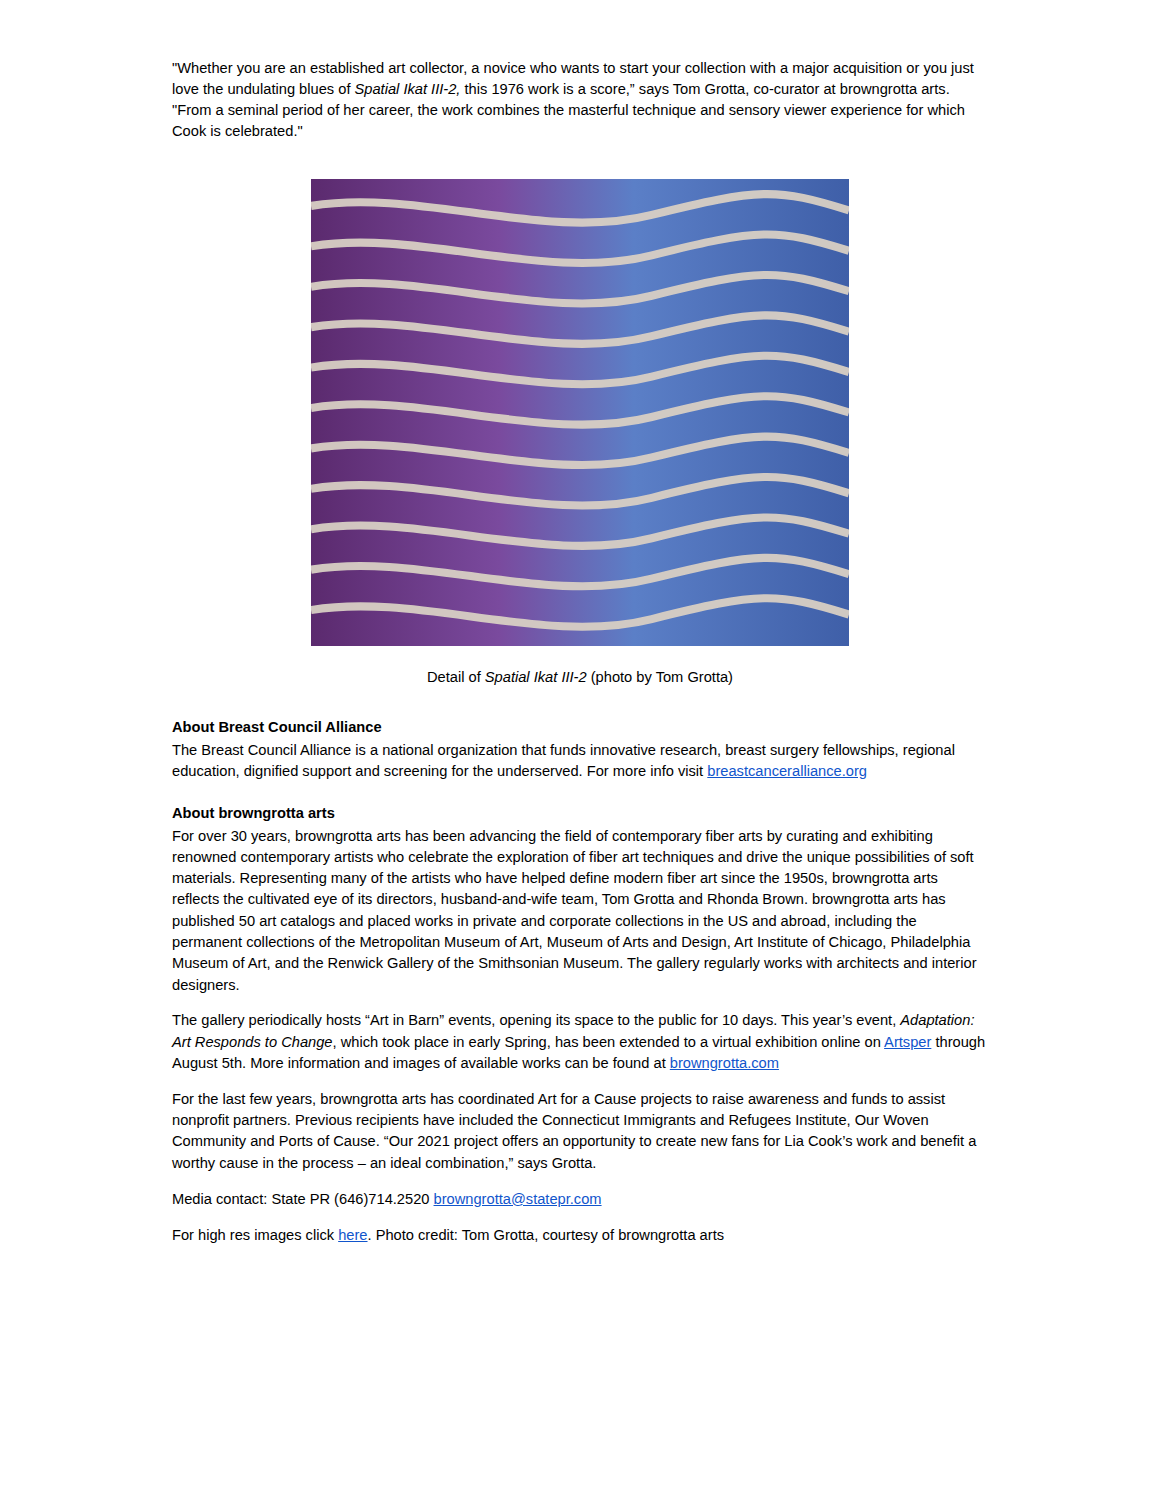"Whether you are an established art collector, a novice who wants to start your collection with a major acquisition or you just love the undulating blues of Spatial Ikat III-2, this 1976 work is a score,” says Tom Grotta, co-curator at browngrotta arts. "From a seminal period of her career, the work combines the masterful technique and sensory viewer experience for which Cook is celebrated."
Detail of Spatial Ikat III-2 (photo by Tom Grotta)
About Breast Council Alliance
The Breast Council Alliance is a national organization that funds innovative research, breast surgery fellowships, regional education, dignified support and screening for the underserved. For more info visit breastcanceralliance.org
About browngrotta arts
For over 30 years, browngrotta arts has been advancing the field of contemporary fiber arts by curating and exhibiting renowned contemporary artists who celebrate the exploration of fiber art techniques and drive the unique possibilities of soft materials. Representing many of the artists who have helped define modern fiber art since the 1950s, browngrotta arts reflects the cultivated eye of its directors, husband-and-wife team, Tom Grotta and Rhonda Brown. browngrotta arts has published 50 art catalogs and placed works in private and corporate collections in the US and abroad, including the permanent collections of the Metropolitan Museum of Art, Museum of Arts and Design, Art Institute of Chicago, Philadelphia Museum of Art, and the Renwick Gallery of the Smithsonian Museum. The gallery regularly works with architects and interior designers.
The gallery periodically hosts “Art in Barn” events, opening its space to the public for 10 days. This year’s event, Adaptation: Art Responds to Change, which took place in early Spring, has been extended to a virtual exhibition online on Artsper through August 5th. More information and images of available works can be found at browngrotta.com
For the last few years, browngrotta arts has coordinated Art for a Cause projects to raise awareness and funds to assist nonprofit partners. Previous recipients have included the Connecticut Immigrants and Refugees Institute, Our Woven Community and Ports of Cause. “Our 2021 project offers an opportunity to create new fans for Lia Cook’s work and benefit a worthy cause in the process – an ideal combination,” says Grotta.
Media contact: State PR (646)714.2520 browngrotta@statepr.com
For high res images click here. Photo credit: Tom Grotta, courtesy of browngrotta arts